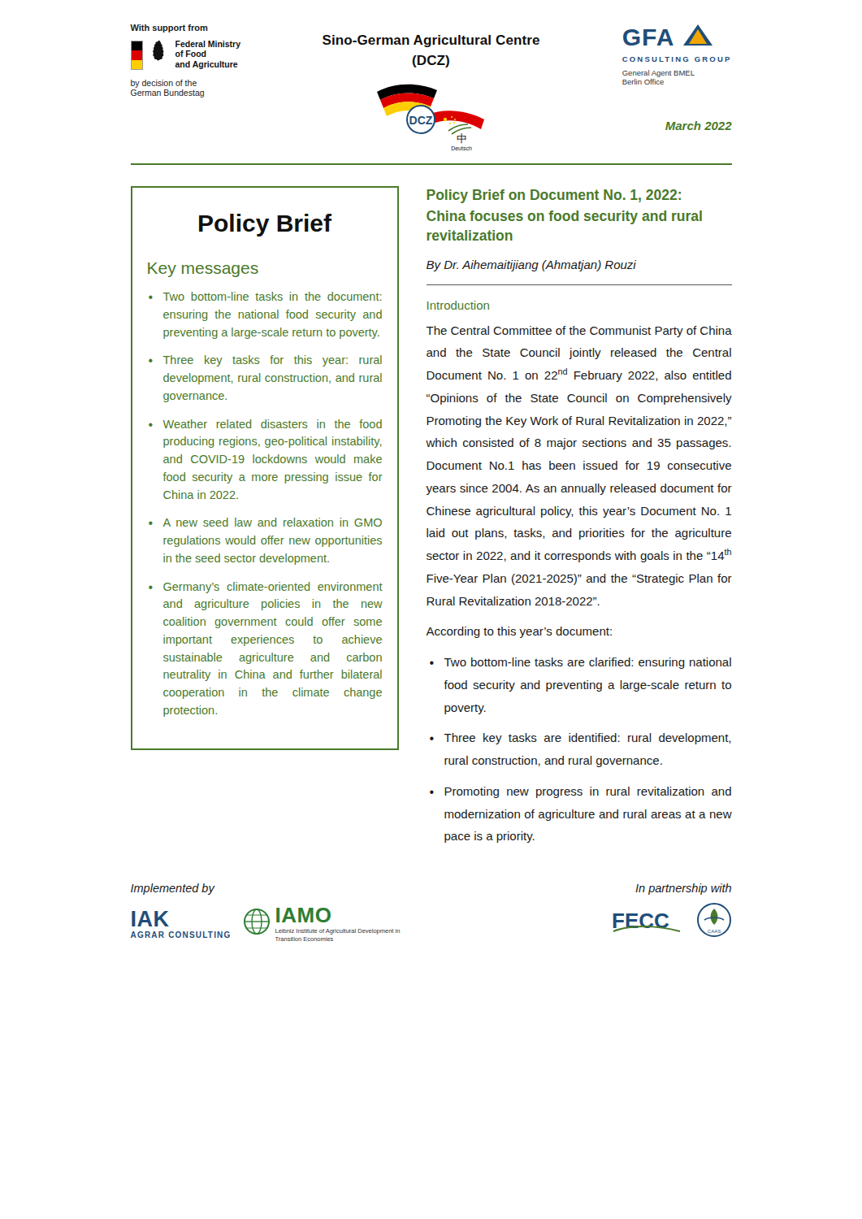With support from
Federal Ministry
of Food
and Agriculture
by decision of the
German Bundestag
Sino-German Agricultural Centre (DCZ)
DCZ 中 Deutsch
GFA
CONSULTING GROUP
General Agent BMEL
Berlin Office
March 2022
Policy Brief
Key messages
Two bottom-line tasks in the document: ensuring the national food security and preventing a large-scale return to poverty.
Three key tasks for this year: rural development, rural construction, and rural governance.
Weather related disasters in the food producing regions, geo-political instability, and COVID-19 lockdowns would make food security a more pressing issue for China in 2022.
A new seed law and relaxation in GMO regulations would offer new opportunities in the seed sector development.
Germany’s climate-oriented environment and agriculture policies in the new coalition government could offer some important experiences to achieve sustainable agriculture and carbon neutrality in China and further bilateral cooperation in the climate change protection.
Policy Brief on Document No. 1, 2022:
China focuses on food security and rural revitalization
By Dr. Aihemaitijiang (Ahmatjan) Rouzi
Introduction
The Central Committee of the Communist Party of China and the State Council jointly released the Central Document No. 1 on 22nd February 2022, also entitled “Opinions of the State Council on Comprehensively Promoting the Key Work of Rural Revitalization in 2022,” which consisted of 8 major sections and 35 passages. Document No.1 has been issued for 19 consecutive years since 2004. As an annually released document for Chinese agricultural policy, this year’s Document No. 1 laid out plans, tasks, and priorities for the agriculture sector in 2022, and it corresponds with goals in the “14th Five-Year Plan (2021-2025)” and the “Strategic Plan for Rural Revitalization 2018-2022”.
According to this year’s document:
Two bottom-line tasks are clarified: ensuring national food security and preventing a large-scale return to poverty.
Three key tasks are identified: rural development, rural construction, and rural governance.
Promoting new progress in rural revitalization and modernization of agriculture and rural areas at a new pace is a priority.
Implemented by
In partnership with
IAK
AGRAR CONSULTING
IAMO
Leibniz Institute of Agricultural Development in Transition Economies
FECC CAAS